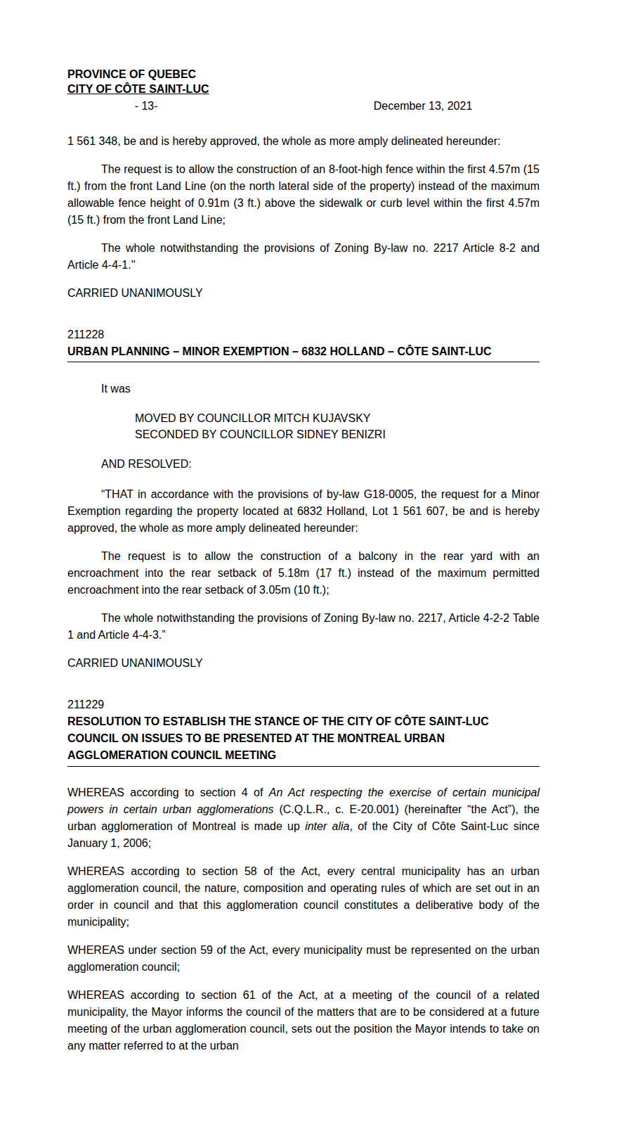PROVINCE OF QUEBEC
CITY OF CÔTE SAINT-LUC
- 13- December 13, 2021
1 561 348, be and is hereby approved, the whole as more amply delineated hereunder:
The request is to allow the construction of an 8-foot-high fence within the first 4.57m (15 ft.) from the front Land Line (on the north lateral side of the property) instead of the maximum allowable fence height of 0.91m (3 ft.) above the sidewalk or curb level within the first 4.57m (15 ft.) from the front Land Line;
The whole notwithstanding the provisions of Zoning By-law no. 2217 Article 8-2 and Article 4-4-1.''
CARRIED UNANIMOUSLY
211228
URBAN PLANNING – MINOR EXEMPTION – 6832 HOLLAND – CÔTE SAINT-LUC
It was
MOVED BY COUNCILLOR MITCH KUJAVSKY
SECONDED BY COUNCILLOR SIDNEY BENIZRI
AND RESOLVED:
“THAT in accordance with the provisions of by-law G18-0005, the request for a Minor Exemption regarding the property located at 6832 Holland, Lot 1 561 607, be and is hereby approved, the whole as more amply delineated hereunder:
The request is to allow the construction of a balcony in the rear yard with an encroachment into the rear setback of 5.18m (17 ft.) instead of the maximum permitted encroachment into the rear setback of 3.05m (10 ft.);
The whole notwithstanding the provisions of Zoning By-law no. 2217, Article 4-2-2 Table 1 and Article 4-4-3.”
CARRIED UNANIMOUSLY
211229
RESOLUTION TO ESTABLISH THE STANCE OF THE CITY OF CÔTE SAINT-LUC COUNCIL ON ISSUES TO BE PRESENTED AT THE MONTREAL URBAN AGGLOMERATION COUNCIL MEETING
WHEREAS according to section 4 of An Act respecting the exercise of certain municipal powers in certain urban agglomerations (C.Q.L.R., c. E-20.001) (hereinafter “the Act”), the urban agglomeration of Montreal is made up inter alia, of the City of Côte Saint-Luc since January 1, 2006;
WHEREAS according to section 58 of the Act, every central municipality has an urban agglomeration council, the nature, composition and operating rules of which are set out in an order in council and that this agglomeration council constitutes a deliberative body of the municipality;
WHEREAS under section 59 of the Act, every municipality must be represented on the urban agglomeration council;
WHEREAS according to section 61 of the Act, at a meeting of the council of a related municipality, the Mayor informs the council of the matters that are to be considered at a future meeting of the urban agglomeration council, sets out the position the Mayor intends to take on any matter referred to at the urban